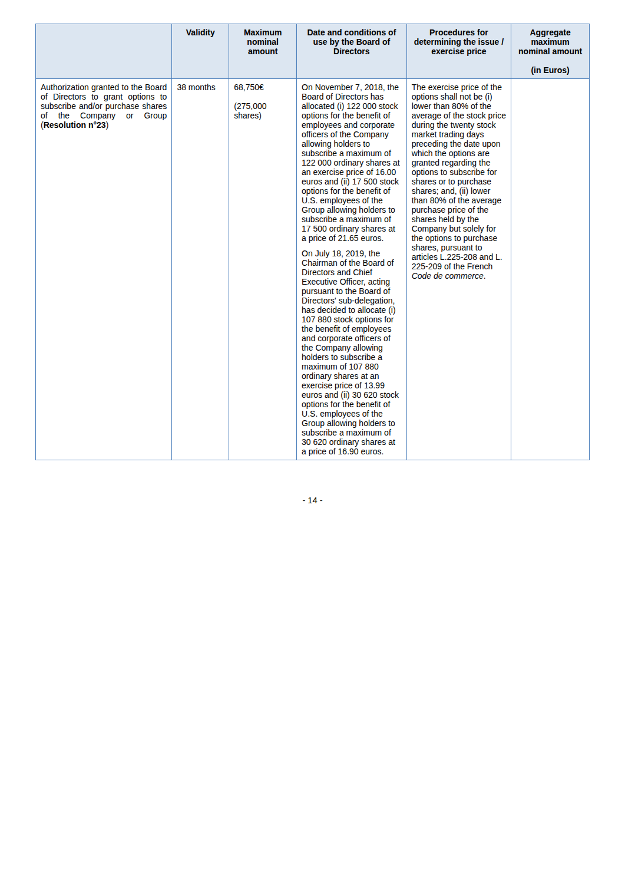| | Validity | Maximum nominal amount | Date and conditions of use by the Board of Directors | Procedures for determining the issue / exercise price | Aggregate maximum nominal amount (in Euros) |
| --- | --- | --- | --- | --- | --- |
| Authorization granted to the Board of Directors to grant options to subscribe and/or purchase shares of the Company or Group ( Resolution n°23 ) | 38 months | 68,750€ (275,000 shares) | On November 7, 2018, the Board of Directors has allocated (i) 122 000 stock options for the benefit of employees and corporate officers of the Company allowing holders to subscribe a maximum of 122 000 ordinary shares at an exercise price of 16.00 euros and (ii) 17 500 stock options for the benefit of U.S. employees of the Group allowing holders to subscribe a maximum of 17 500 ordinary shares at a price of 21.65 euros. On July 18, 2019, the Chairman of the Board of Directors and Chief Executive Officer, acting pursuant to the Board of Directors' sub-delegation, has decided to allocate (i) 107 880 stock options for the benefit of employees and corporate officers of the Company allowing holders to subscribe a maximum of 107 880 ordinary shares at an exercise price of 13.99 euros and (ii) 30 620 stock options for the benefit of U.S. employees of the Group allowing holders to subscribe a maximum of 30 620 ordinary shares at a price of 16.90 euros. | The exercise price of the options shall not be (i) lower than 80% of the average of the stock price during the twenty stock market trading days preceding the date upon which the options are granted regarding the options to subscribe for shares or to purchase shares; and, (ii) lower than 80% of the average purchase price of the shares held by the Company but solely for the options to purchase shares, pursuant to articles L.225-208 and L. 225-209 of the French Code de commerce . | |
- 14 -